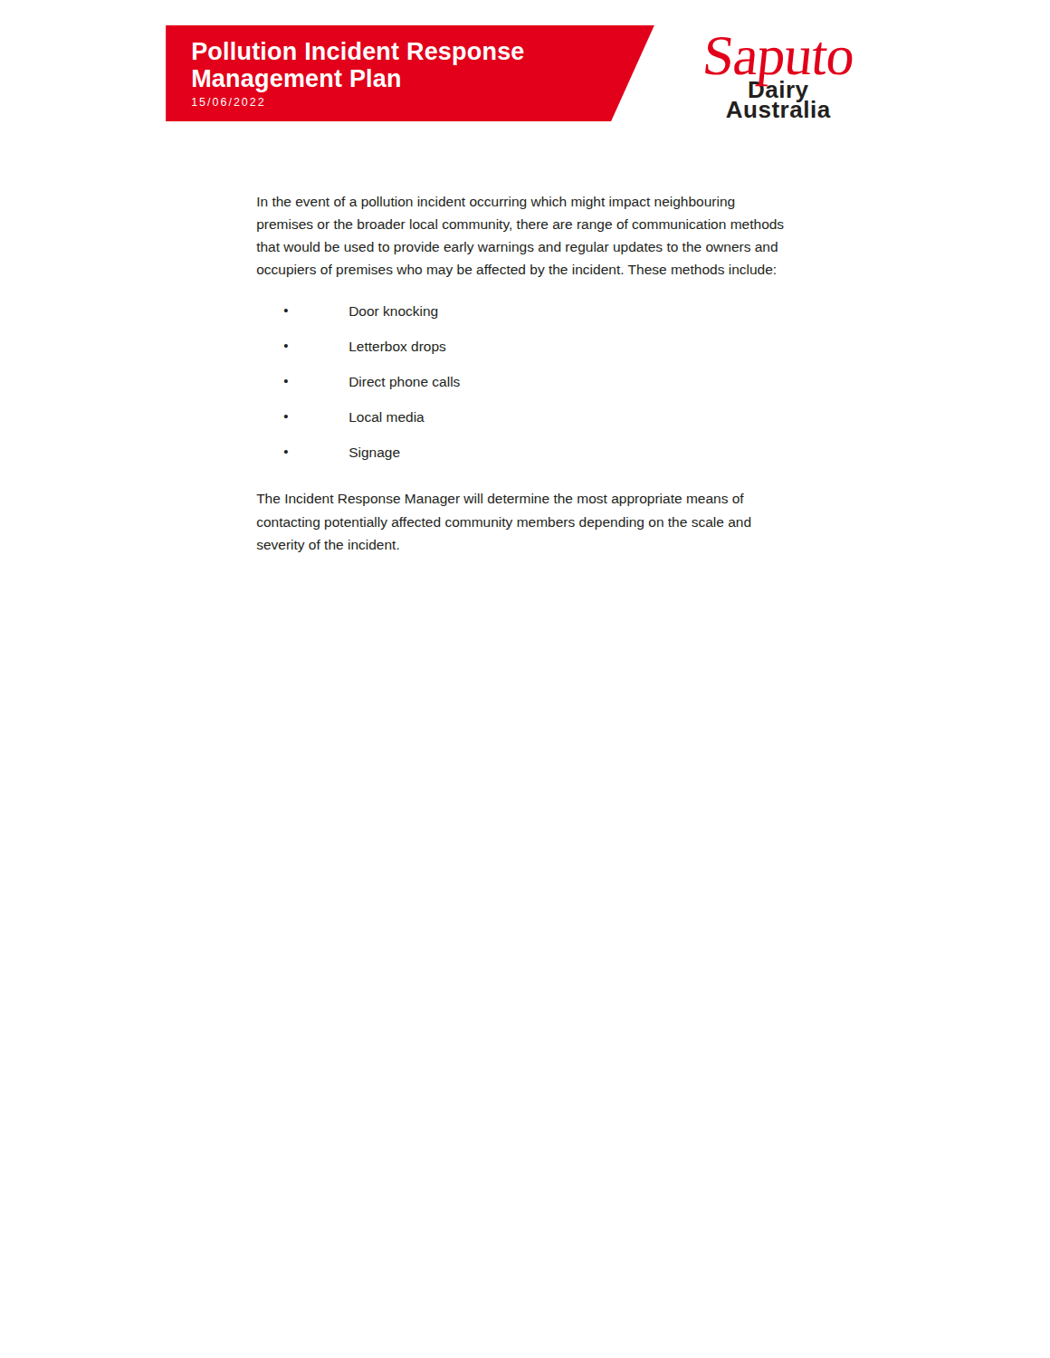Pollution Incident Response
Management Plan
15/06/2022
Saputo Dairy Australia
In the event of a pollution incident occurring which might impact neighbouring premises or the broader local community, there are range of communication methods that would be used to provide early warnings and regular updates to the owners and occupiers of premises who may be affected by the incident. These methods include:
Door knocking
Letterbox drops
Direct phone calls
Local media
Signage
The Incident Response Manager will determine the most appropriate means of contacting potentially affected community members depending on the scale and severity of the incident.